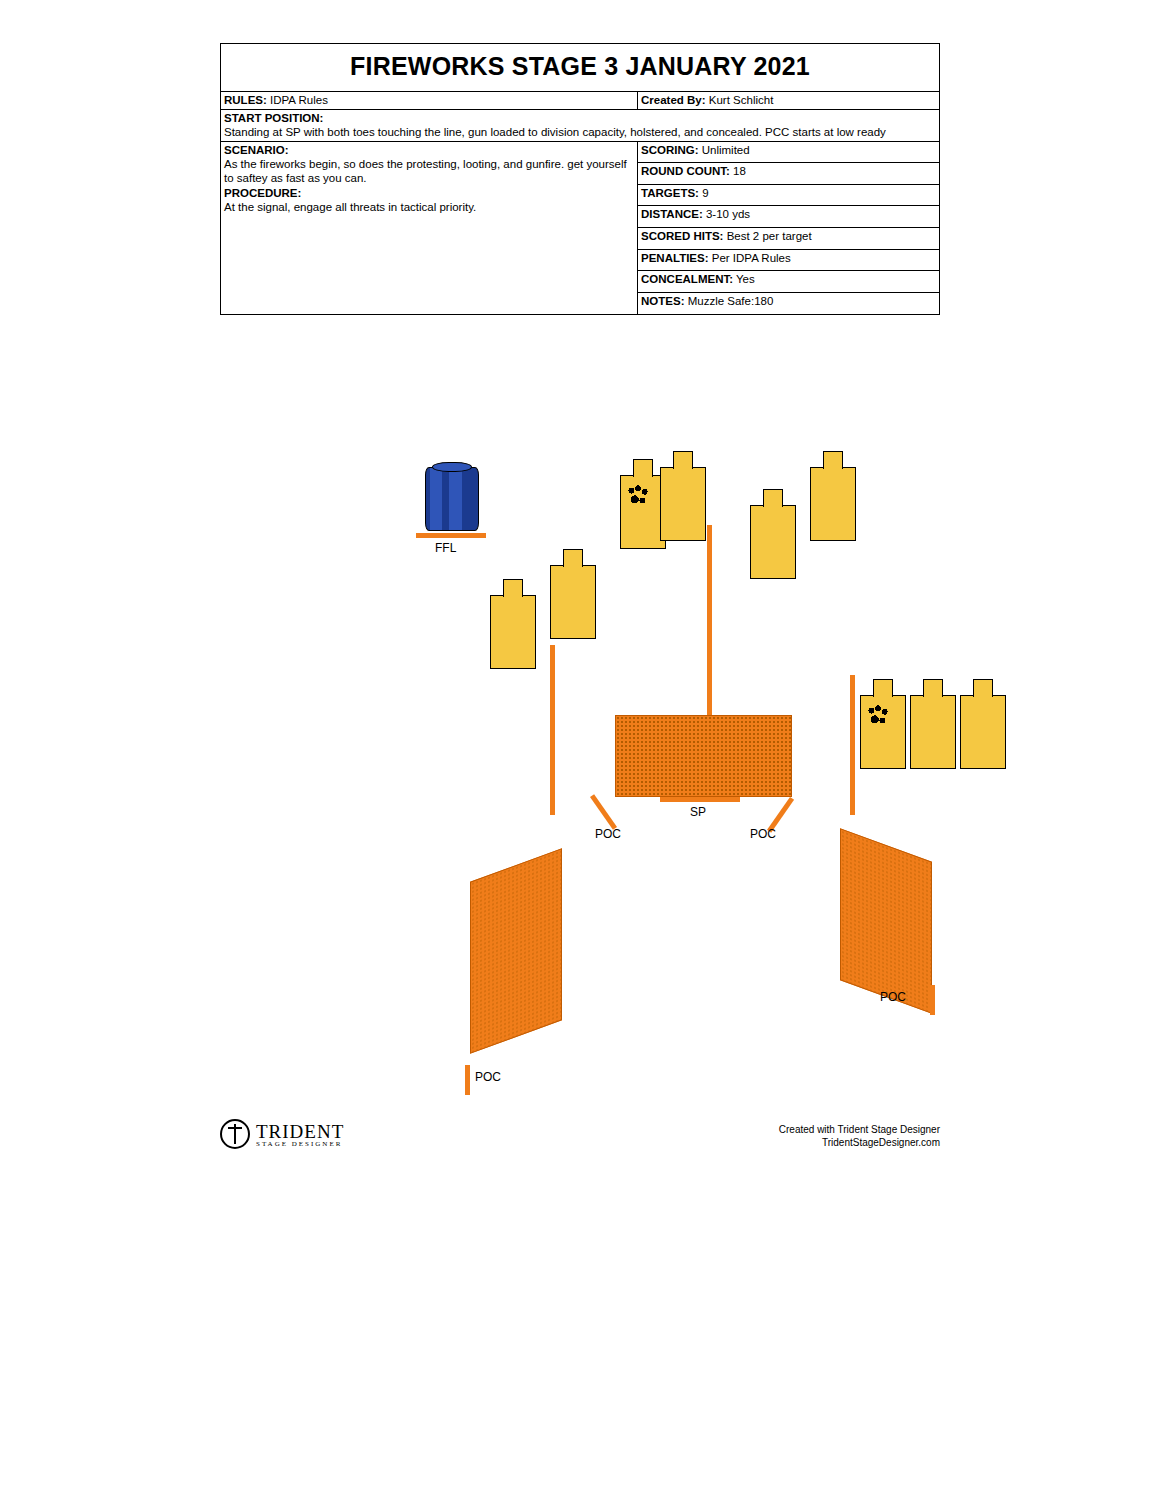| FIREWORKS STAGE 3 JANUARY 2021 |
| RULES: IDPA Rules | Created By: Kurt Schlicht |
| START POSITION: Standing at SP with both toes touching the line, gun loaded to division capacity, holstered, and concealed. PCC starts at low ready |
| SCENARIO: As the fireworks begin, so does the protesting, looting, and gunfire. get yourself to saftey as fast as you can. PROCEDURE: At the signal, engage all threats in tactical priority. | SCORING: Unlimited |
| ROUND COUNT: 18 |
| TARGETS: 9 |
| DISTANCE: 3-10 yds |
| SCORED HITS: Best 2 per target |
| PENALTIES: Per IDPA Rules |
| CONCEALMENT: Yes |
| NOTES: Muzzle Safe:180 |
FFL
SP
POC
POC
POC
POC
TRIDENT
STAGE DESIGNER
Created with Trident Stage Designer
TridentStageDesigner.com